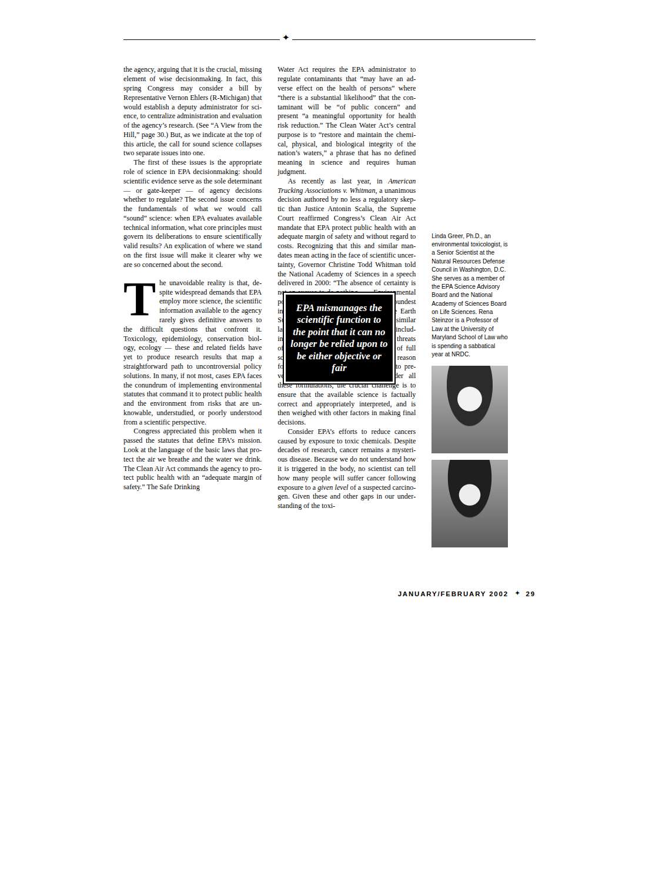✦
the agency, arguing that it is the crucial, missing element of wise decisionmaking. In fact, this spring Congress may consider a bill by Representative Vernon Ehlers (R-Michigan) that would establish a deputy administrator for science, to centralize administration and evaluation of the agency’s research. (See “A View from the Hill,” page 30.) But, as we indicate at the top of this article, the call for sound science collapses two separate issues into one.
The first of these issues is the appropriate role of science in EPA decisionmaking: should scientific evidence serve as the sole determinant — or gate-keeper — of agency decisions whether to regulate? The second issue concerns the fundamentals of what we would call “sound” science: when EPA evaluates available technical information, what core principles must govern its deliberations to ensure scientifically valid results? An explication of where we stand on the first issue will make it clearer why we are so concerned about the second.
The unavoidable reality is that, despite widespread demands that EPA employ more science, the scientific information available to the agency rarely gives definitive answers to the difficult questions that confront it. Toxicology, epidemiology, conservation biology, ecology — these and related fields have yet to produce research results that map a straightforward path to uncontroversial policy solutions. In many, if not most, cases EPA faces the conundrum of implementing environmental statutes that command it to protect public health and the environment from risks that are unknowable, understudied, or poorly understood from a scientific perspective.
Congress appreciated this problem when it passed the statutes that define EPA’s mission. Look at the language of the basic laws that protect the air we breathe and the water we drink. The Clean Air Act commands the agency to protect public health with an “adequate margin of safety.” The Safe Drinking
Water Act requires the EPA administrator to regulate contaminants that “may have an adverse effect on the health of persons” where “there is a substantial likelihood” that the contaminant will be “of public concern” and present “a meaningful opportunity for health risk reduction.” The Clean Water Act’s central purpose is to “restore and maintain the chemical, physical, and biological integrity of the nation’s waters,” a phrase that has no defined meaning in science and requires human judgment.
As recently as last year, in American Trucking Associations v. Whitman, a unanimous decision authored by no less a regulatory skeptic than Justice Antonin Scalia, the Supreme Court reaffirmed Congress’s Clean Air Act mandate that EPA protect public health with an adequate margin of safety and without regard to costs. Recognizing that this and similar mandates mean acting in the face of scientific uncertainty, Governor Christine Todd Whitman told the National Academy of Sciences in a speech delivered in 2000: “The absence of certainty is not an excuse to do nothing. . . . Environmental policy should always be based on the soundest information available at the time.” The Earth Summit’s action plan, Agenda 21, used similar language, admonishing all signatories (including the United States): “Where there are threats of serious or irreversible damage, lack of full scientific certainty shall not be used as a reason for postponing cost-effective measures to prevent environmental degradation.” Under all these formulations, the crucial challenge is to ensure that the available science is factually correct and appropriately interpreted, and is then weighed with other factors in making final decisions.
Consider EPA’s efforts to reduce cancers caused by exposure to toxic chemicals. Despite decades of research, cancer remains a mysterious disease. Because we do not understand how it is triggered in the body, no scientist can tell how many people will suffer cancer following exposure to a given level of a suspected carcinogen. Given these and other gaps in our understanding of the toxi-
Linda Greer, Ph.D., an environmental toxicologist, is a Senior Scientist at the Natural Resources Defense Council in Washington, D.C. She serves as a member of the EPA Science Advisory Board and the National Academy of Sciences Board on Life Sciences. Rena Steinzor is a Professor of Law at the University of Maryland School of Law who is spending a sabbatical year at NRDC.
EPA mismanages the scientific function to the point that it can no longer be relied upon to be either objective or fair
JANUARY/FEBRUARY 2002 ✦ 29